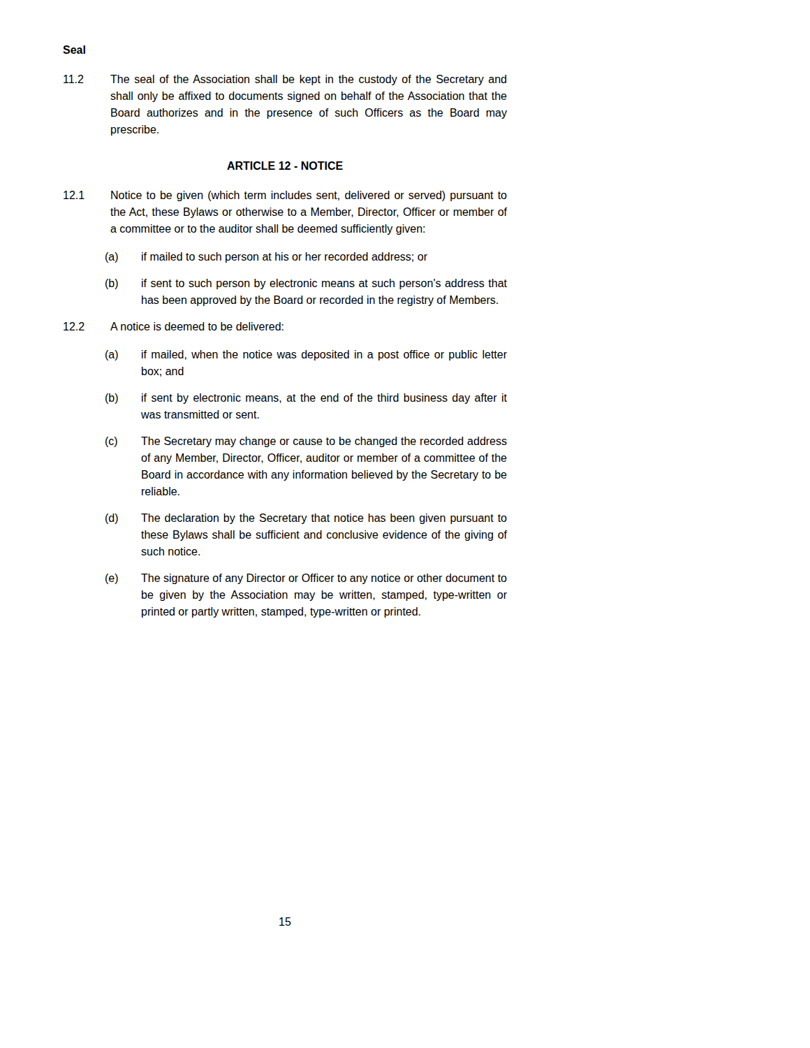Seal
11.2
The seal of the Association shall be kept in the custody of the Secretary and shall only be affixed to documents signed on behalf of the Association that the Board authorizes and in the presence of such Officers as the Board may prescribe.
ARTICLE 12 - NOTICE
12.1
Notice to be given (which term includes sent, delivered or served) pursuant to the Act, these Bylaws or otherwise to a Member, Director, Officer or member of a committee or to the auditor shall be deemed sufficiently given:
(a)
if mailed to such person at his or her recorded address; or
(b)
if sent to such person by electronic means at such person's address that has been approved by the Board or recorded in the registry of Members.
12.2
A notice is deemed to be delivered:
(a)
if mailed, when the notice was deposited in a post office or public letter box; and
(b)
if sent by electronic means, at the end of the third business day after it was transmitted or sent.
(c)
The Secretary may change or cause to be changed the recorded address of any Member, Director, Officer, auditor or member of a committee of the Board in accordance with any information believed by the Secretary to be reliable.
(d)
The declaration by the Secretary that notice has been given pursuant to these Bylaws shall be sufficient and conclusive evidence of the giving of such notice.
(e)
The signature of any Director or Officer to any notice or other document to be given by the Association may be written, stamped, type-written or printed or partly written, stamped, type-written or printed.
15